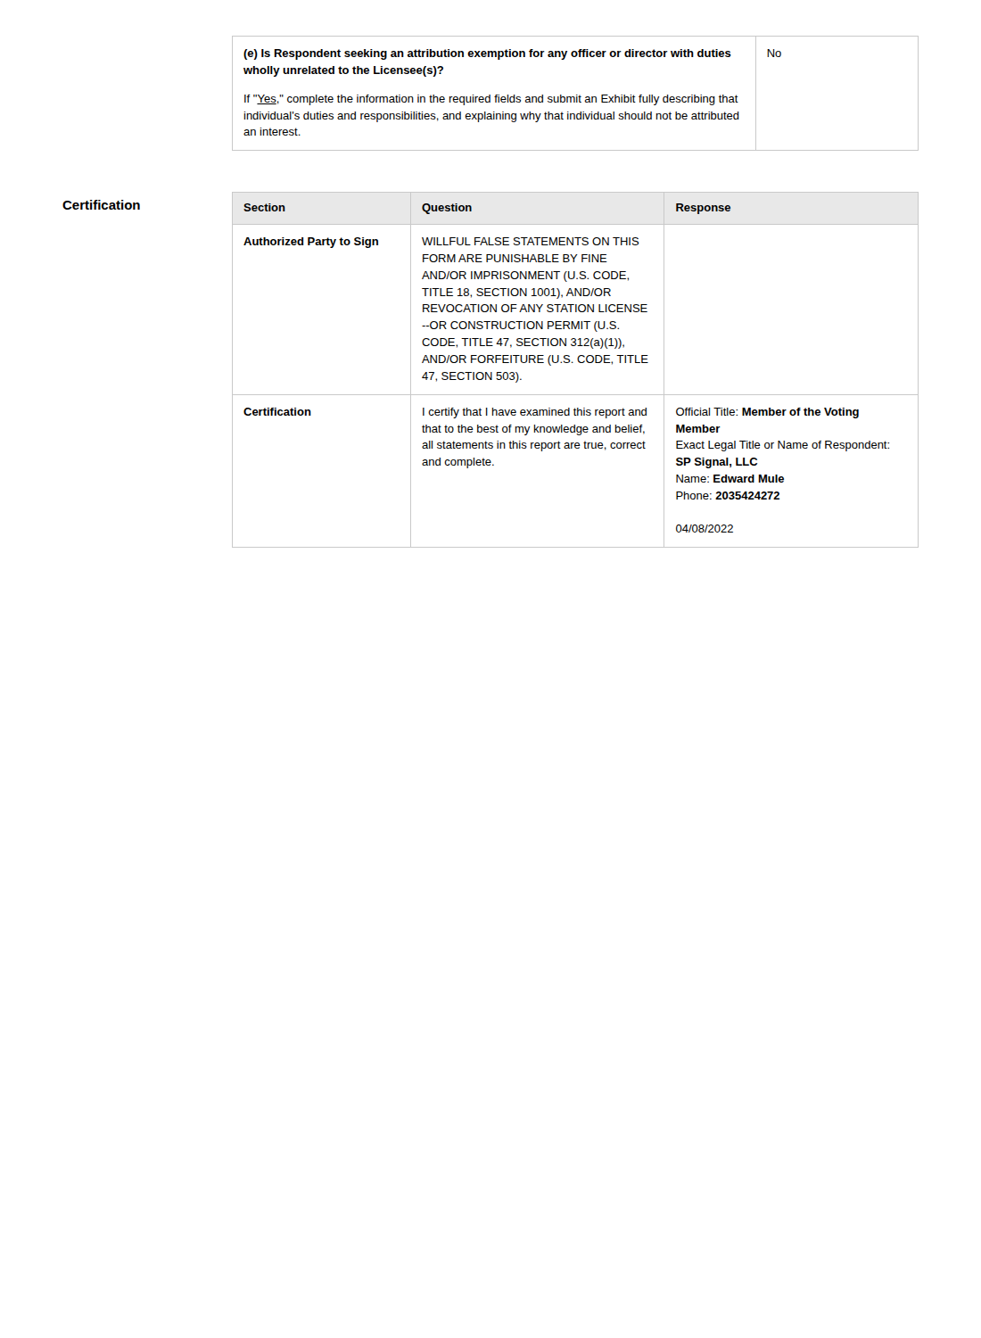| (e) Is Respondent seeking an attribution exemption for any officer or director with duties wholly unrelated to the Licensee(s)? If " Yes ," complete the information in the required fields and submit an Exhibit fully describing that individual's duties and responsibilities, and explaining why that individual should not be attributed an interest. | No |
Certification
| Section | Question | Response |
| --- | --- | --- |
| Authorized Party to Sign | WILLFUL FALSE STATEMENTS ON THIS FORM ARE PUNISHABLE BY FINE AND/OR IMPRISONMENT (U.S. CODE, TITLE 18, SECTION 1001), AND/OR REVOCATION OF ANY STATION LICENSE --OR CONSTRUCTION PERMIT (U.S. CODE, TITLE 47, SECTION 312(a)(1)), AND/OR FORFEITURE (U.S. CODE, TITLE 47, SECTION 503). | |
| Certification | I certify that I have examined this report and that to the best of my knowledge and belief, all statements in this report are true, correct and complete. | Official Title: Member of the Voting Member Exact Legal Title or Name of Respondent: SP Signal, LLC Name: Edward Mule Phone: 2035424272 04/08/2022 |